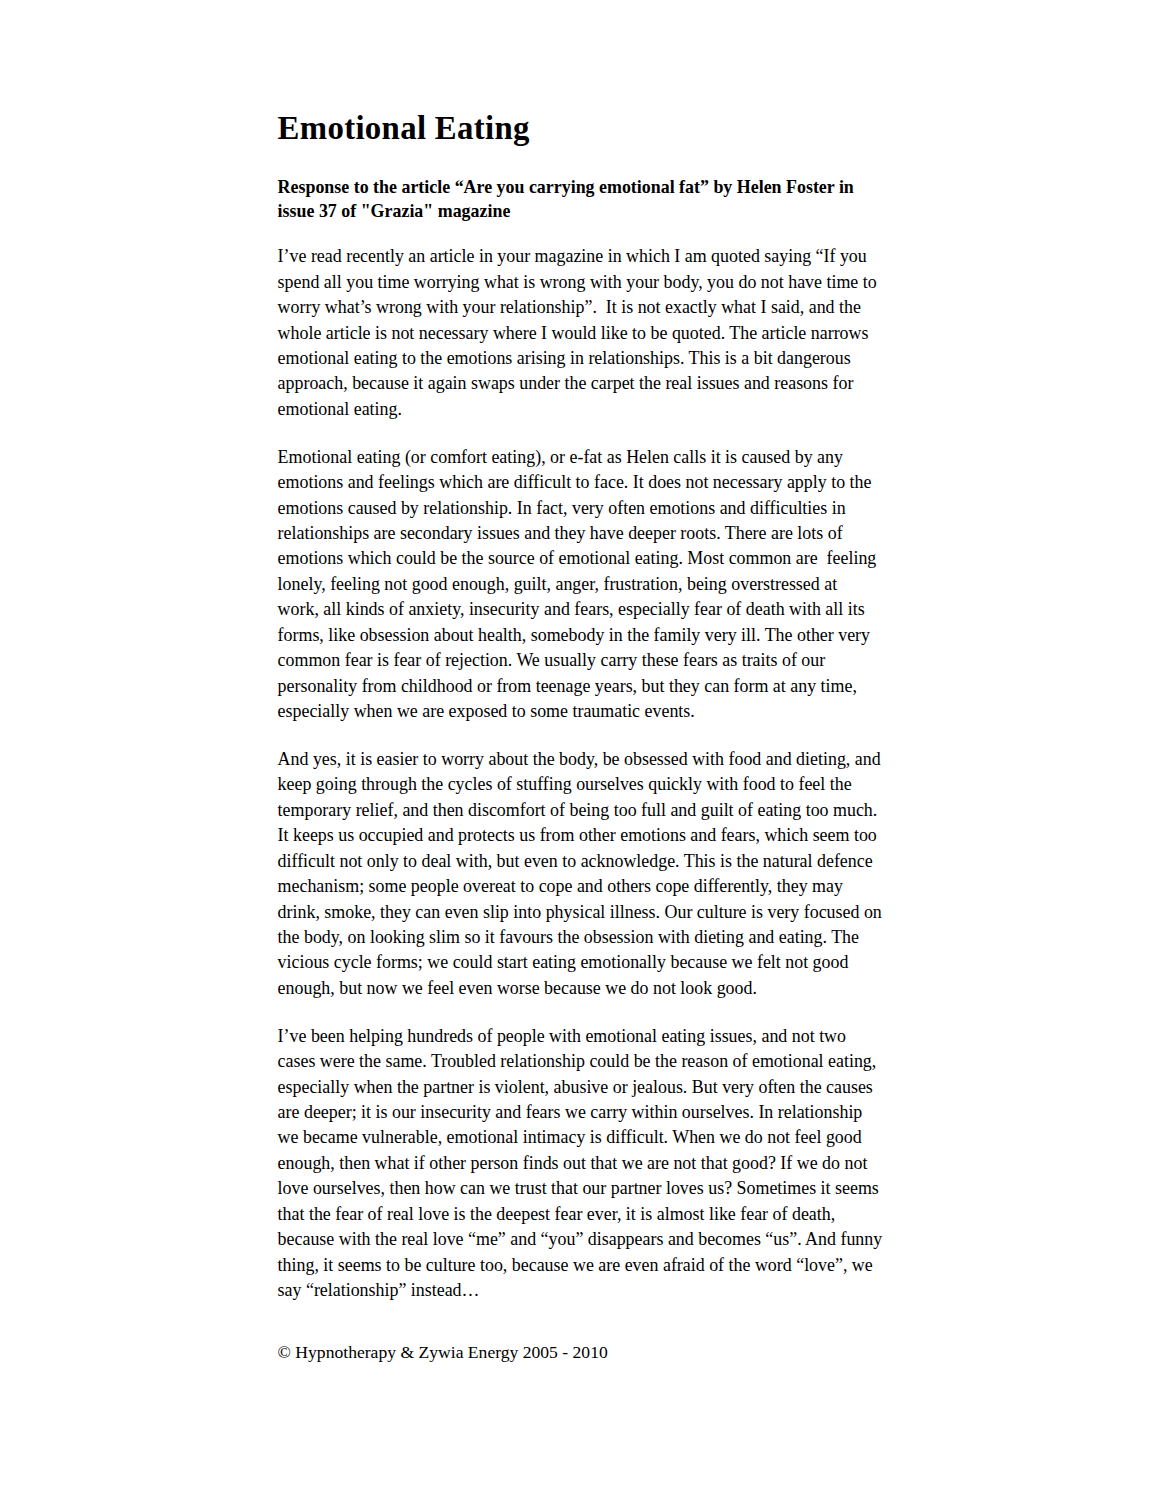Emotional Eating
Response to the article “Are you carrying emotional fat” by Helen Foster in issue 37 of "Grazia" magazine
I’ve read recently an article in your magazine in which I am quoted saying “If you spend all you time worrying what is wrong with your body, you do not have time to worry what’s wrong with your relationship”. It is not exactly what I said, and the whole article is not necessary where I would like to be quoted. The article narrows emotional eating to the emotions arising in relationships. This is a bit dangerous approach, because it again swaps under the carpet the real issues and reasons for emotional eating.
Emotional eating (or comfort eating), or e-fat as Helen calls it is caused by any emotions and feelings which are difficult to face. It does not necessary apply to the emotions caused by relationship. In fact, very often emotions and difficulties in relationships are secondary issues and they have deeper roots. There are lots of emotions which could be the source of emotional eating. Most common are feeling lonely, feeling not good enough, guilt, anger, frustration, being overstressed at work, all kinds of anxiety, insecurity and fears, especially fear of death with all its forms, like obsession about health, somebody in the family very ill. The other very common fear is fear of rejection. We usually carry these fears as traits of our personality from childhood or from teenage years, but they can form at any time, especially when we are exposed to some traumatic events.
And yes, it is easier to worry about the body, be obsessed with food and dieting, and keep going through the cycles of stuffing ourselves quickly with food to feel the temporary relief, and then discomfort of being too full and guilt of eating too much. It keeps us occupied and protects us from other emotions and fears, which seem too difficult not only to deal with, but even to acknowledge. This is the natural defence mechanism; some people overeat to cope and others cope differently, they may drink, smoke, they can even slip into physical illness. Our culture is very focused on the body, on looking slim so it favours the obsession with dieting and eating. The vicious cycle forms; we could start eating emotionally because we felt not good enough, but now we feel even worse because we do not look good.
I’ve been helping hundreds of people with emotional eating issues, and not two cases were the same. Troubled relationship could be the reason of emotional eating, especially when the partner is violent, abusive or jealous. But very often the causes are deeper; it is our insecurity and fears we carry within ourselves. In relationship we became vulnerable, emotional intimacy is difficult. When we do not feel good enough, then what if other person finds out that we are not that good? If we do not love ourselves, then how can we trust that our partner loves us? Sometimes it seems that the fear of real love is the deepest fear ever, it is almost like fear of death, because with the real love “me” and “you” disappears and becomes “us”. And funny thing, it seems to be culture too, because we are even afraid of the word “love”, we say “relationship” instead…
© Hypnotherapy & Zywia Energy 2005 - 2010